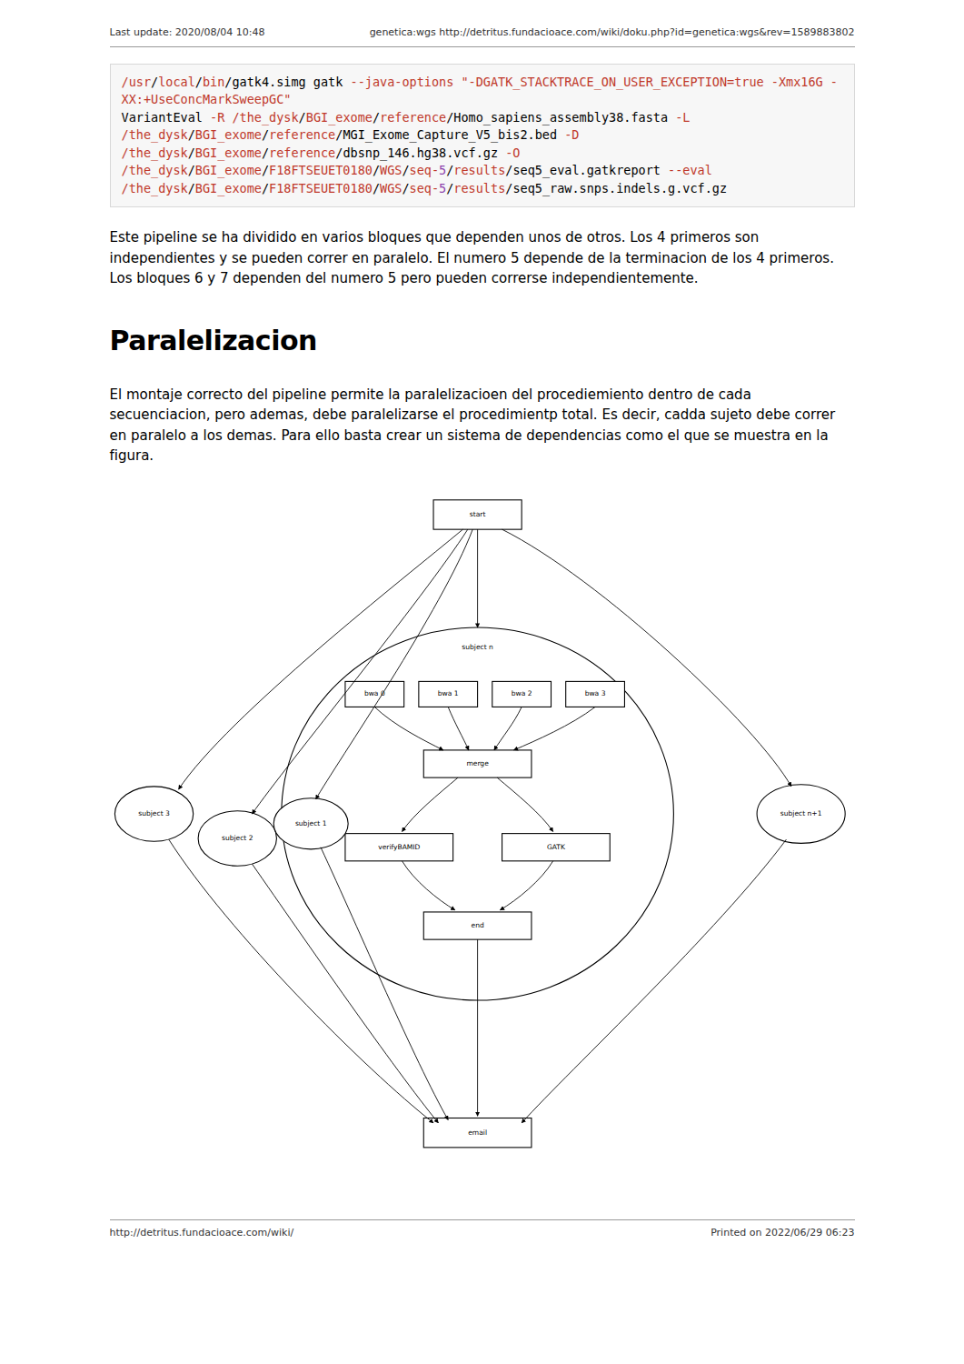Last update: 2020/08/04 10:48
genetica:wgs http://detritus.fundacioace.com/wiki/doku.php?id=genetica:wgs&rev=1589883802
/usr/local/bin/gatk4.simg gatk --java-options "-DGATK_STACKTRACE_ON_USER_EXCEPTION=true -Xmx16G -XX:+UseConcMarkSweepGC"
VariantEval -R /the_dysk/BGI_exome/reference/Homo_sapiens_assembly38.fasta -L /the_dysk/BGI_exome/reference/MGI_Exome_Capture_V5_bis2.bed -D
/the_dysk/BGI_exome/reference/dbsnp_146.hg38.vcf.gz -O
/the_dysk/BGI_exome/F18FTSEUET0180/WGS/seq-5/results/seq5_eval.gatkreport --eval
/the_dysk/BGI_exome/F18FTSEUET0180/WGS/seq-5/results/seq5_raw.snps.indels.g.vcf.gz
Este pipeline se ha dividido en varios bloques que dependen unos de otros. Los 4 primeros son independientes y se pueden correr en paralelo. El numero 5 depende de la terminacion de los 4 primeros. Los bloques 6 y 7 dependen del numero 5 pero pueden correrse independientemente.
Paralelizacion
El montaje correcto del pipeline permite la paralelizacioen del procediemiento dentro de cada secuenciacion, pero ademas, debe paralelizarse el procedimientp total. Es decir, cadda sujeto debe correr en paralelo a los demas. Para ello basta crear un sistema de dependencias como el que se muestra en la figura.
start subject n bwa 0 bwa 1 bwa 2 bwa 3 merge verifyBAMID GATK end subject 3 subject 2 subject 1 subject n+1 email
http://detritus.fundacioace.com/wiki/
Printed on 2022/06/29 06:23